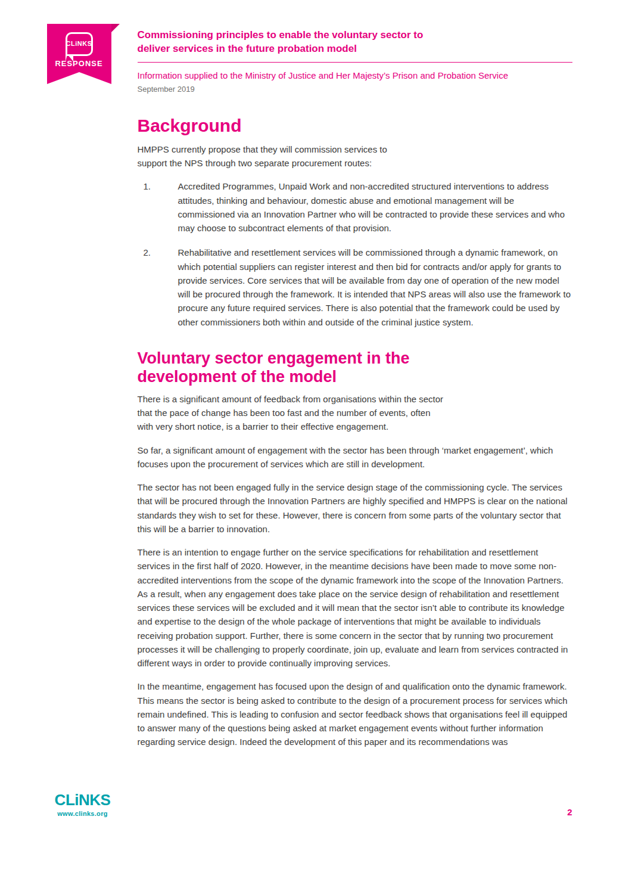CLiNKS
Response
Commissioning principles to enable the voluntary sector to
deliver services in the future probation model
Information supplied to the Ministry of Justice and Her Majesty’s Prison and Probation Service
September 2019
Background
HMPPS currently propose that they will commission services to
support the NPS through two separate procurement routes:
Accredited Programmes, Unpaid Work and non-accredited structured interventions to address attitudes, thinking and behaviour, domestic abuse and emotional management will be commissioned via an Innovation Partner who will be contracted to provide these services and who may choose to subcontract elements of that provision.
Rehabilitative and resettlement services will be commissioned through a dynamic framework, on which potential suppliers can register interest and then bid for contracts and/or apply for grants to provide services. Core services that will be available from day one of operation of the new model will be procured through the framework. It is intended that NPS areas will also use the framework to procure any future required services. There is also potential that the framework could be used by other commissioners both within and outside of the criminal justice system.
Voluntary sector engagement in the
development of the model
There is a significant amount of feedback from organisations within the sector
that the pace of change has been too fast and the number of events, often
with very short notice, is a barrier to their effective engagement.
So far, a significant amount of engagement with the sector has been through ‘market engagement’, which focuses upon the procurement of services which are still in development.
The sector has not been engaged fully in the service design stage of the commissioning cycle. The services that will be procured through the Innovation Partners are highly specified and HMPPS is clear on the national standards they wish to set for these. However, there is concern from some parts of the voluntary sector that this will be a barrier to innovation.
There is an intention to engage further on the service specifications for rehabilitation and resettlement services in the first half of 2020. However, in the meantime decisions have been made to move some non-accredited interventions from the scope of the dynamic framework into the scope of the Innovation Partners. As a result, when any engagement does take place on the service design of rehabilitation and resettlement services these services will be excluded and it will mean that the sector isn’t able to contribute its knowledge and expertise to the design of the whole package of interventions that might be available to individuals receiving probation support. Further, there is some concern in the sector that by running two procurement processes it will be challenging to properly coordinate, join up, evaluate and learn from services contracted in different ways in order to provide continually improving services.
In the meantime, engagement has focused upon the design of and qualification onto the dynamic framework. This means the sector is being asked to contribute to the design of a procurement process for services which remain undefined. This is leading to confusion and sector feedback shows that organisations feel ill equipped to answer many of the questions being asked at market engagement events without further information regarding service design. Indeed the development of this paper and its recommendations was
CLiNKS
www.clinks.org
2